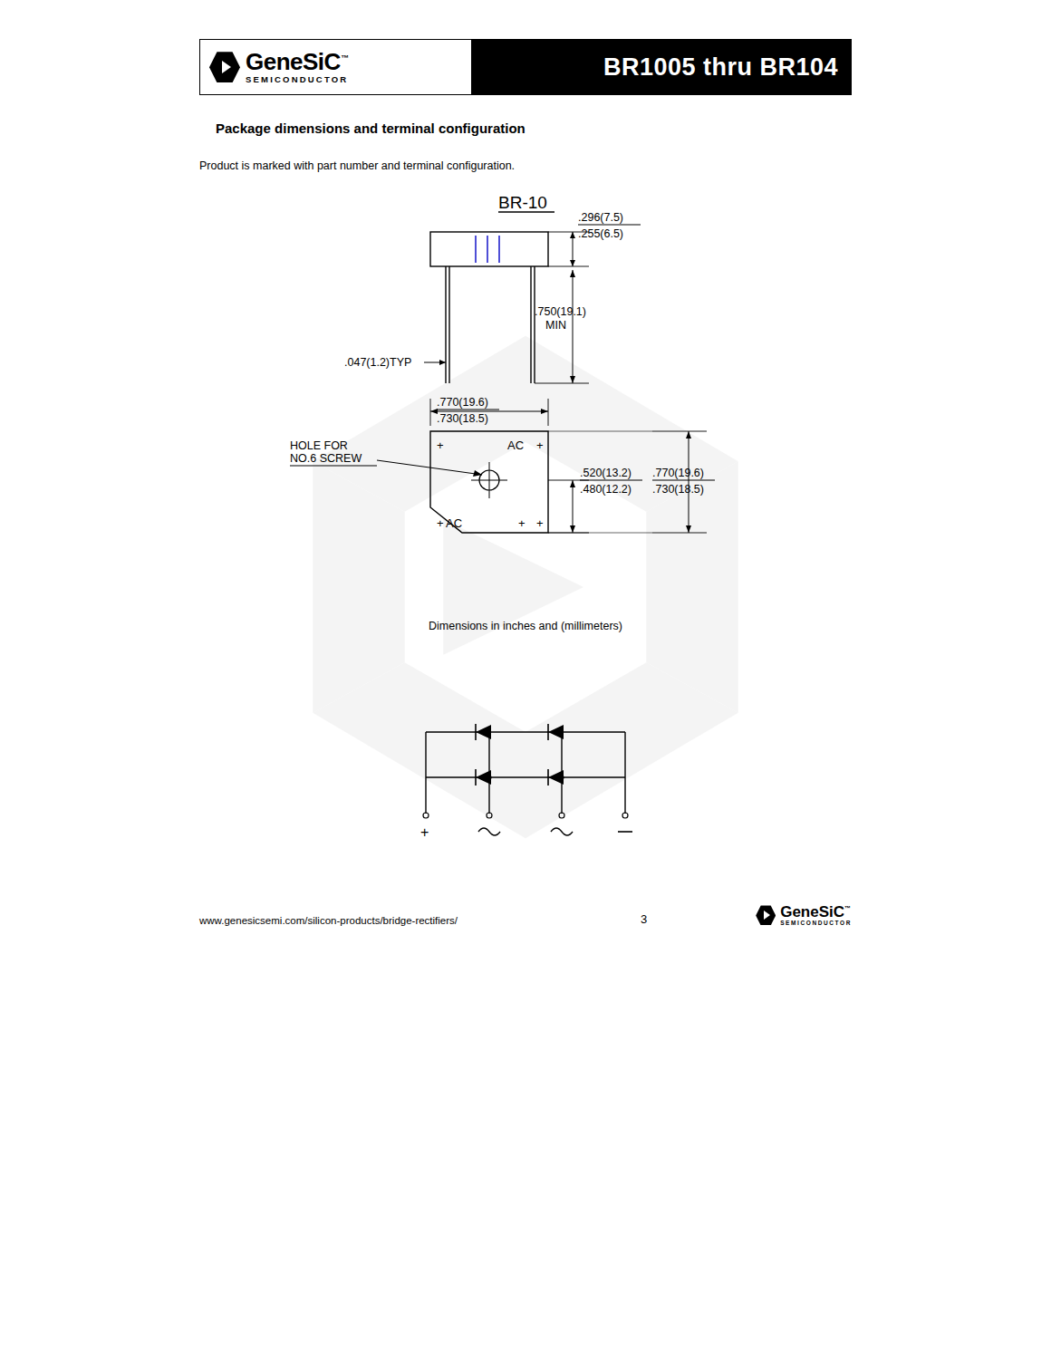GeneSiC™
SEMICONDUCTOR
BR1005 thru BR104
Package dimensions and terminal configuration
Product is marked with part number and terminal configuration.
BR-10 .296(7.5) .255(6.5) .750(19.1) MIN .047(1.2)TYP .770(19.6) .730(18.5) HOLE FOR NO.6 SCREW + + AC + AC + + .520(13.2) .480(12.2) .770(19.6) .730(18.5)
Dimensions in inches and (millimeters)
+
www.genesicsemi.com/silicon-products/bridge-rectifiers/
3
GeneSiC™
SEMICONDUCTOR